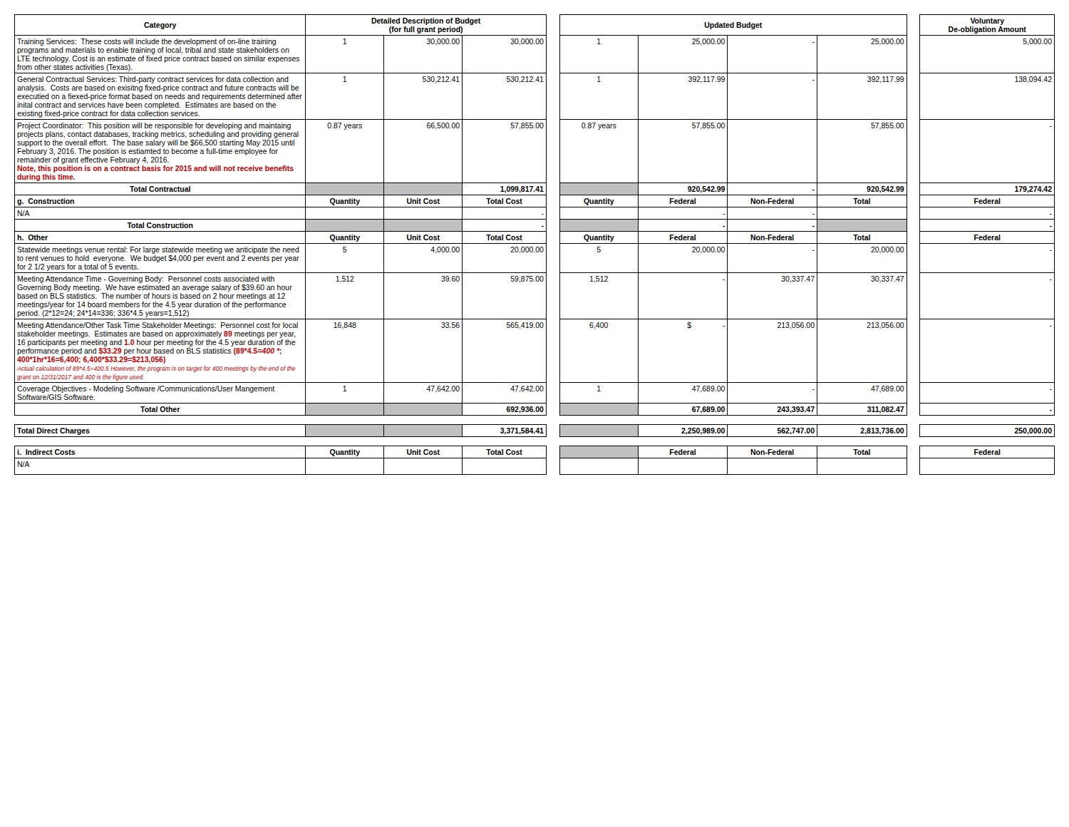| Category | Detailed Description of Budget (for full grant period) | | Updated Budget | | Voluntary De-obligation Amount |
| Training Services: These costs will include the development of on-line training programs and materials to enable training of local, tribal and state stakeholders on LTE technology. Cost is an estimate of fixed price contract based on similar expenses from other states activities (Texas). | 1 | 30,000.00 | 30,000.00 | | 1 | 25,000.00 | - | 25,000.00 | | 5,000.00 |
| General Contractual Services: Third-party contract services for data collection and analysis. Costs are based on exisitng fixed-price contract and future contracts will be executied on a fiexed-price format based on needs and requirements determined after inital contract and services have been completed. Estimates are based on the existing fixed-price contract for data collection services. | 1 | 530,212.41 | 530,212.41 | | 1 | 392,117.99 | - | 392,117.99 | | 138,094.42 |
| Project Coordinator: This position will be responsible for developing and maintaing projects plans, contact databases, tracking metrics, scheduling and providing general support to the overall effort. The base salary will be $66,500 starting May 2015 until February 3, 2016. The position is estiamted to become a full-time employee for remainder of grant effective February 4, 2016. Note, this position is on a contract basis for 2015 and will not receive benefits during this time. | 0.87 years | 66,500.00 | 57,855.00 | | 0.87 years | 57,855.00 | | 57,855.00 | | - |
| Total Contractual | | | 1,099,817.41 | | | 920,542.99 | - | 920,542.99 | | 179,274.42 |
| g. Construction | Quantity | Unit Cost | Total Cost | | Quantity | Federal | Non-Federal | Total | | Federal |
| N/A | | | - | | | - | - | | | - |
| Total Construction | | | - | | | - | - | | | - |
| h. Other | Quantity | Unit Cost | Total Cost | | Quantity | Federal | Non-Federal | Total | | Federal |
| Statewide meetings venue rental: For large statewide meeting we anticipate the need to rent venues to hold everyone. We budget $4,000 per event and 2 events per year for 2 1/2 years for a total of 5 events. | 5 | 4,000.00 | 20,000.00 | | 5 | 20,000.00 | - | 20,000.00 | | - |
| Meeting Attendance Time - Governing Body: Personnel costs associated with Governing Body meeting. We have estimated an average salary of $39.60 an hour based on BLS statistics. The number of hours is based on 2 hour meetings at 12 meetings/year for 14 board members for the 4.5 year duration of the performance period. (2*12=24; 24*14=336; 336*4.5 years=1,512) | 1,512 | 39.60 | 59,875.00 | | 1,512 | - | 30,337.47 | 30,337.47 | | - |
| Meeting Attendance/Other Task Time Stakeholder Meetings: Personnel cost for local stakeholder meetings. Estimates are based on approximately 89 meetings per year, 16 participants per meeting and 1.0 hour per meeting for the 4.5 year duration of the performance period and $33.29 per hour based on BLS statistics (89*4.5= 400 * ; 400*1hr*16=6,400; 6,400*$33.29=$213,056) Actual calculation of 89*4.5=400.5 However, the program is on target for 400 meetings by the end of the grant on 12/31/2017 and 400 is the figure used. | 16,848 | 33.56 | 565,419.00 | | 6,400 | $ - | 213,056.00 | 213,056.00 | | - |
| Coverage Objectives - Modeling Software /Communications/User Mangement Software/GIS Software. | 1 | 47,642.00 | 47,642.00 | | 1 | 47,689.00 | - | 47,689.00 | | - |
| Total Other | | | 692,936.00 | | | 67,689.00 | 243,393.47 | 311,082.47 | | - |
| Total Direct Charges | | | 3,371,584.41 | | | 2,250,989.00 | 562,747.00 | 2,813,736.00 | | 250,000.00 |
| i. Indirect Costs | Quantity | Unit Cost | Total Cost | | | Federal | Non-Federal | Total | | Federal |
| N/A | | | | | | | | | | |